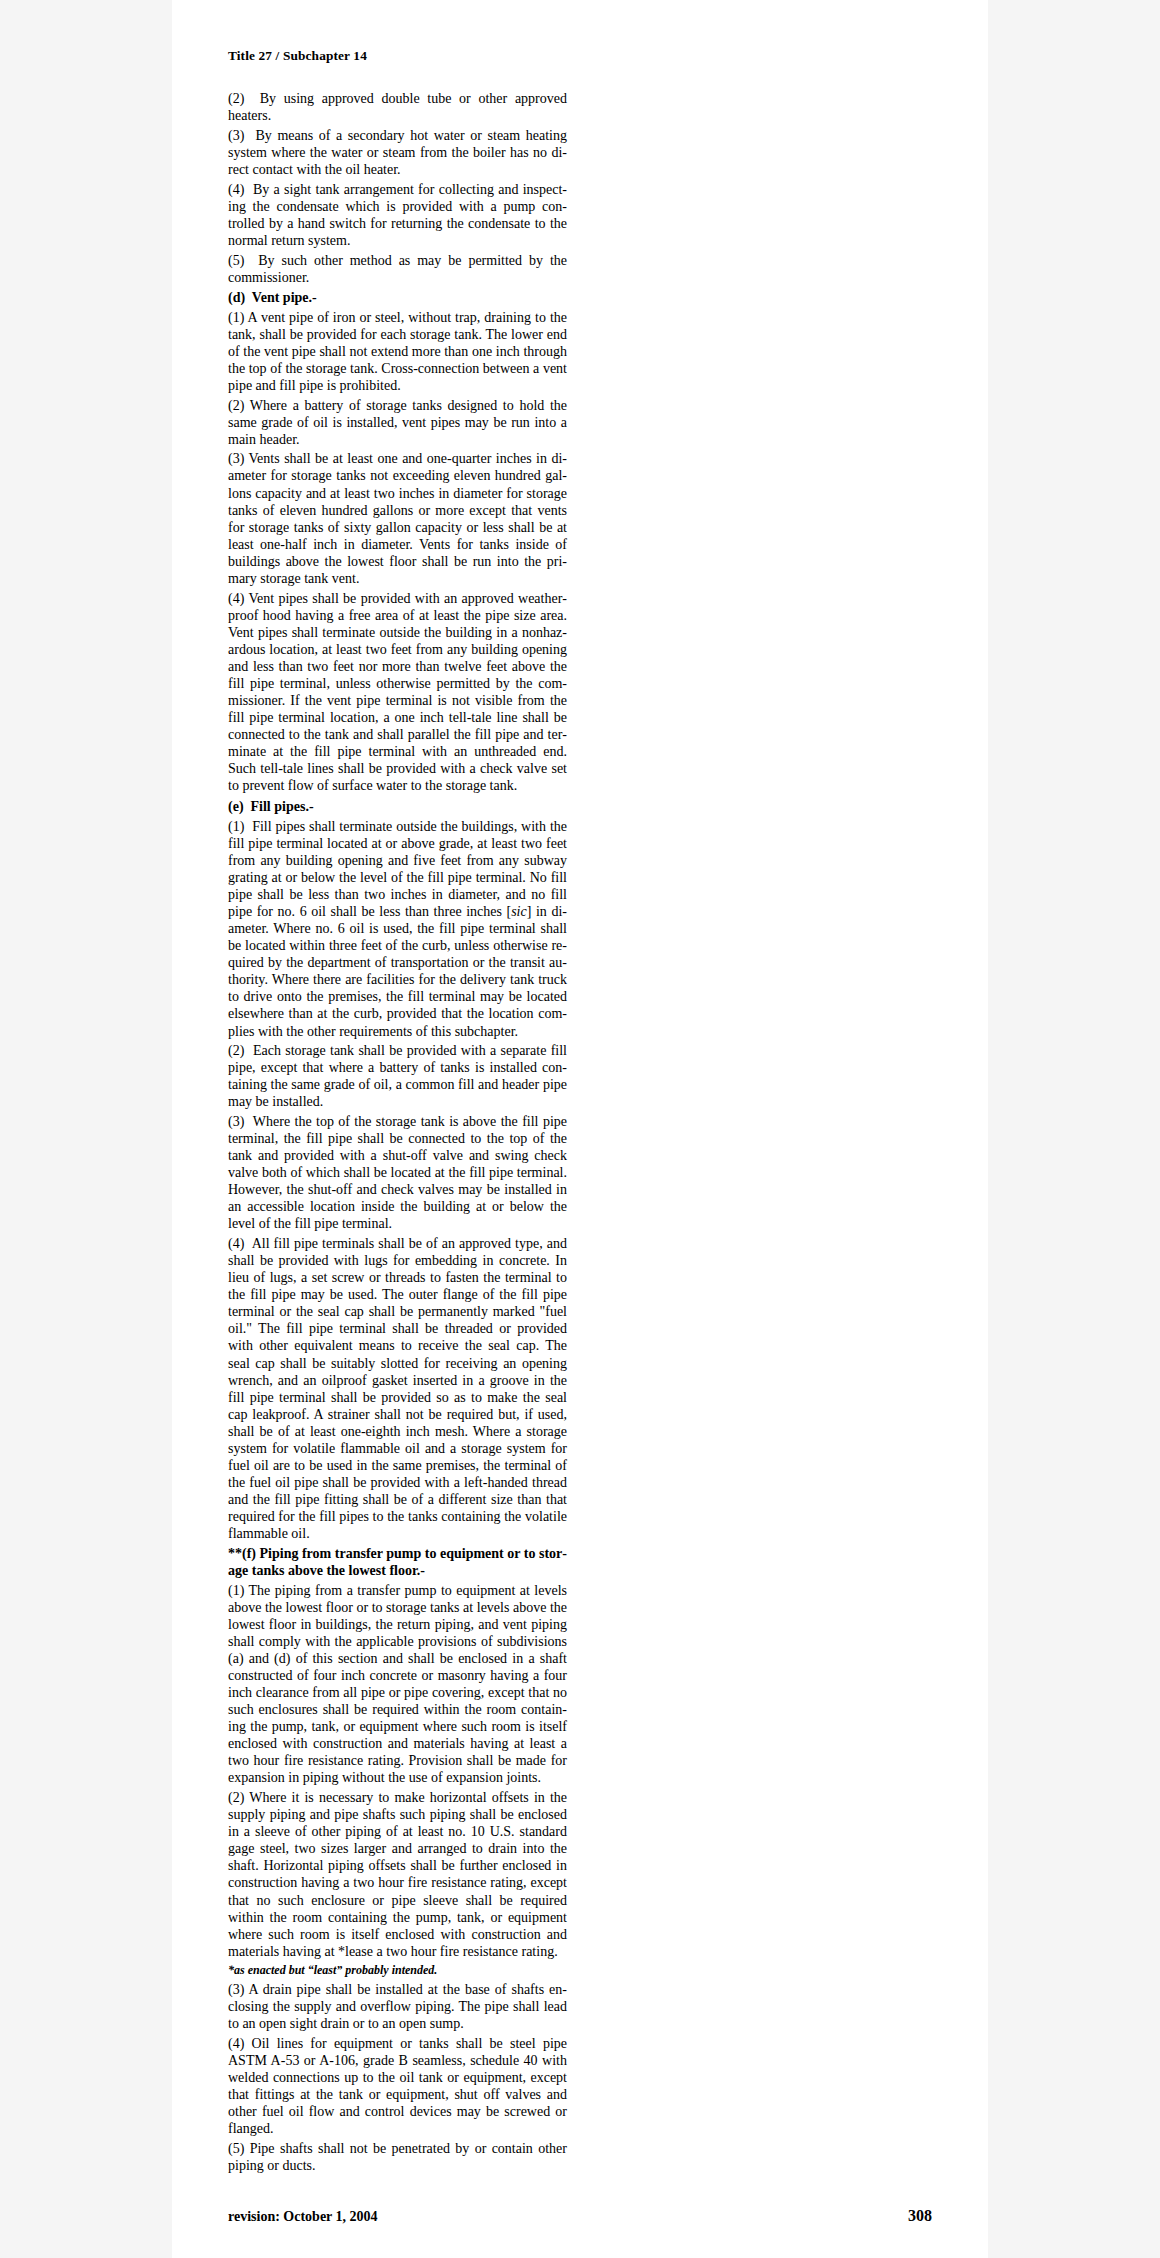Title 27 / Subchapter 14
(2) By using approved double tube or other approved heaters.
(3) By means of a secondary hot water or steam heating system where the water or steam from the boiler has no direct contact with the oil heater.
(4) By a sight tank arrangement for collecting and inspecting the condensate which is provided with a pump controlled by a hand switch for returning the condensate to the normal return system.
(5) By such other method as may be permitted by the commissioner.
(d) Vent pipe.-
(1) A vent pipe of iron or steel, without trap, draining to the tank, shall be provided for each storage tank. The lower end of the vent pipe shall not extend more than one inch through the top of the storage tank. Cross-connection between a vent pipe and fill pipe is prohibited.
(2) Where a battery of storage tanks designed to hold the same grade of oil is installed, vent pipes may be run into a main header.
(3) Vents shall be at least one and one-quarter inches in diameter for storage tanks not exceeding eleven hundred gallons capacity and at least two inches in diameter for storage tanks of eleven hundred gallons or more except that vents for storage tanks of sixty gallon capacity or less shall be at least one-half inch in diameter. Vents for tanks inside of buildings above the lowest floor shall be run into the primary storage tank vent.
(4) Vent pipes shall be provided with an approved weatherproof hood having a free area of at least the pipe size area. Vent pipes shall terminate outside the building in a nonhazardous location, at least two feet from any building opening and less than two feet nor more than twelve feet above the fill pipe terminal, unless otherwise permitted by the commissioner. If the vent pipe terminal is not visible from the fill pipe terminal location, a one inch tell-tale line shall be connected to the tank and shall parallel the fill pipe and terminate at the fill pipe terminal with an unthreaded end. Such tell-tale lines shall be provided with a check valve set to prevent flow of surface water to the storage tank.
(e) Fill pipes.-
(1) Fill pipes shall terminate outside the buildings, with the fill pipe terminal located at or above grade, at least two feet from any building opening and five feet from any subway grating at or below the level of the fill pipe terminal. No fill pipe shall be less than two inches in diameter, and no fill pipe for no. 6 oil shall be less than three inches [sic] in diameter. Where no. 6 oil is used, the fill pipe terminal shall be located within three feet of the curb, unless otherwise required by the department of transportation or the transit authority. Where there are facilities for the delivery tank truck to drive onto the premises, the fill terminal may be located elsewhere than at the curb, provided that the location complies with the other requirements of this subchapter.
(2) Each storage tank shall be provided with a separate fill pipe, except that where a battery of tanks is installed containing the same grade of oil, a common fill and header pipe may be installed.
(3) Where the top of the storage tank is above the fill pipe terminal, the fill pipe shall be connected to the top of the tank and provided with a shut-off valve and swing check valve both of which shall be located at the fill pipe terminal. However, the shut-off and check valves may be installed in an accessible location inside the building at or below the level of the fill pipe terminal.
(4) All fill pipe terminals shall be of an approved type, and shall be provided with lugs for embedding in concrete. In lieu of lugs, a set screw or threads to fasten the terminal to the fill pipe may be used. The outer flange of the fill pipe terminal or the seal cap shall be permanently marked "fuel oil." The fill pipe terminal shall be threaded or provided with other equivalent means to receive the seal cap. The seal cap shall be suitably slotted for receiving an opening wrench, and an oilproof gasket inserted in a groove in the fill pipe terminal shall be provided so as to make the seal cap leakproof. A strainer shall not be required but, if used, shall be of at least one-eighth inch mesh. Where a storage system for volatile flammable oil and a storage system for fuel oil are to be used in the same premises, the terminal of the fuel oil pipe shall be provided with a left-handed thread and the fill pipe fitting shall be of a different size than that required for the fill pipes to the tanks containing the volatile flammable oil.
**(f) Piping from transfer pump to equipment or to storage tanks above the lowest floor.-
(1) The piping from a transfer pump to equipment at levels above the lowest floor or to storage tanks at levels above the lowest floor in buildings, the return piping, and vent piping shall comply with the applicable provisions of subdivisions (a) and (d) of this section and shall be enclosed in a shaft constructed of four inch concrete or masonry having a four inch clearance from all pipe or pipe covering, except that no such enclosures shall be required within the room containing the pump, tank, or equipment where such room is itself enclosed with construction and materials having at least a two hour fire resistance rating. Provision shall be made for expansion in piping without the use of expansion joints.
(2) Where it is necessary to make horizontal offsets in the supply piping and pipe shafts such piping shall be enclosed in a sleeve of other piping of at least no. 10 U.S. standard gage steel, two sizes larger and arranged to drain into the shaft. Horizontal piping offsets shall be further enclosed in construction having a two hour fire resistance rating, except that no such enclosure or pipe sleeve shall be required within the room containing the pump, tank, or equipment where such room is itself enclosed with construction and materials having at *lease a two hour fire resistance rating.
*as enacted but “least” probably intended.
(3) A drain pipe shall be installed at the base of shafts enclosing the supply and overflow piping. The pipe shall lead to an open sight drain or to an open sump.
(4) Oil lines for equipment or tanks shall be steel pipe ASTM A-53 or A-106, grade B seamless, schedule 40 with welded connections up to the oil tank or equipment, except that fittings at the tank or equipment, shut off valves and other fuel oil flow and control devices may be screwed or flanged.
(5) Pipe shafts shall not be penetrated by or contain other piping or ducts.
revision: October 1, 2004 308